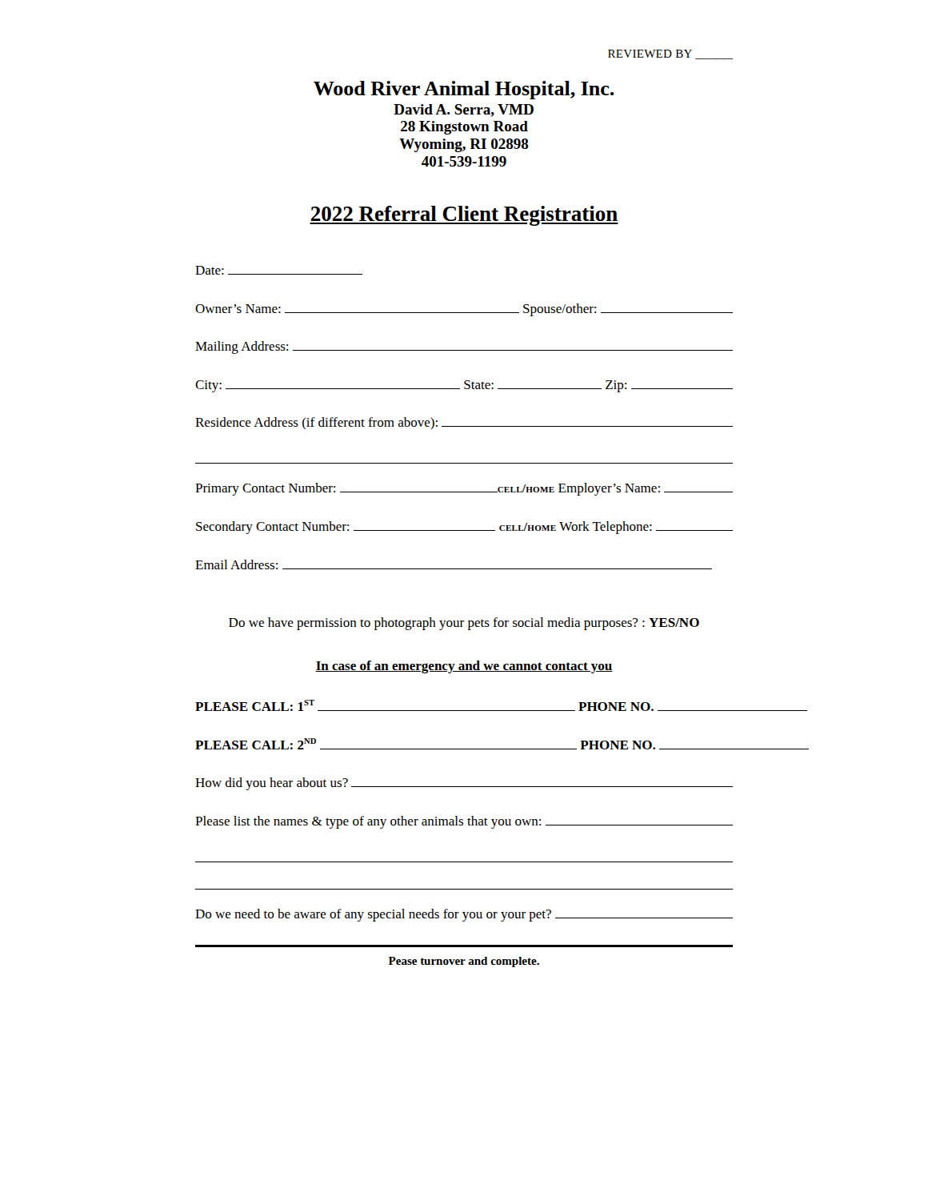REVIEWED BY ______
Wood River Animal Hospital, Inc.
David A. Serra, VMD
28 Kingstown Road
Wyoming, RI 02898
401-539-1199
2022 Referral Client Registration
Date:
Owner’s Name: Spouse/other:
Mailing Address:
City: State: Zip:
Residence Address (if different from above):
Primary Contact Number: cell/home Employer’s Name:
Secondary Contact Number: cell/home Work Telephone:
Email Address:
Do we have permission to photograph your pets for social media purposes? : YES/NO
In case of an emergency and we cannot contact you
PLEASE CALL: 1ST PHONE NO.
PLEASE CALL: 2ND PHONE NO.
How did you hear about us?
Please list the names & type of any other animals that you own:
Do we need to be aware of any special needs for you or your pet?
Pease turnover and complete.